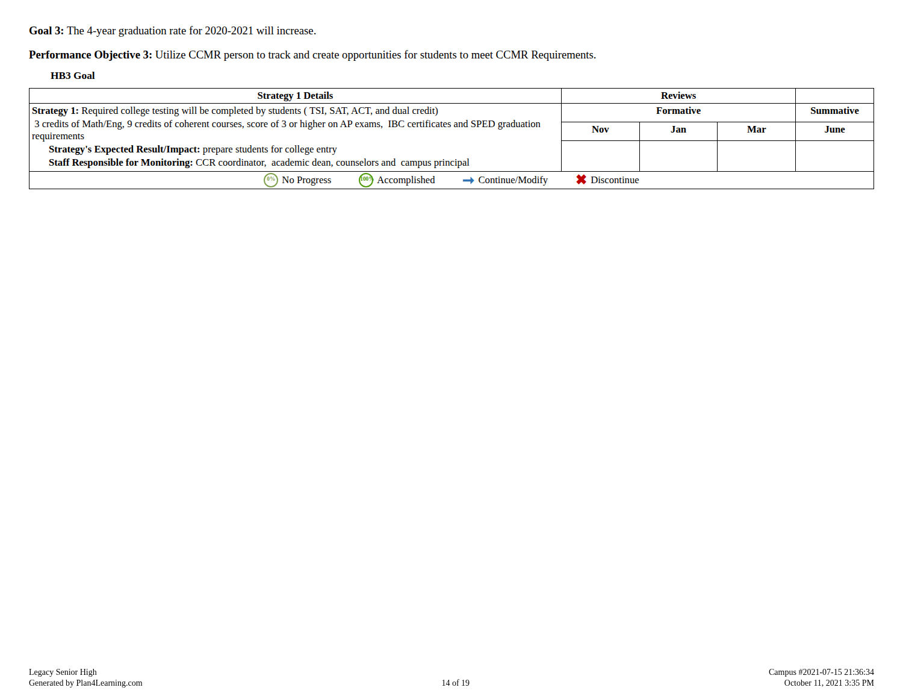Goal 3: The 4-year graduation rate for 2020-2021 will increase.
Performance Objective 3: Utilize CCMR person to track and create opportunities for students to meet CCMR Requirements.
HB3 Goal
| Strategy 1 Details | Reviews | |
| Strategy 1: Required college testing will be completed by students ( TSI, SAT, ACT, and dual credit) 3 credits of Math/Eng, 9 credits of coherent courses, score of 3 or higher on AP exams, IBC certificates and SPED graduation requirements Strategy's Expected Result/Impact: prepare students for college entry Staff Responsible for Monitoring: CCR coordinator, academic dean, counselors and campus principal | Formative | Summative |
| Nov | Jan | Mar | June |
| 0% No Progress 100% Accomplished ➞ Continue/Modify ✖ Discontinue |
Legacy Senior High
Generated by Plan4Learning.com
14 of 19
Campus #2021-07-15 21:36:34
October 11, 2021 3:35 PM